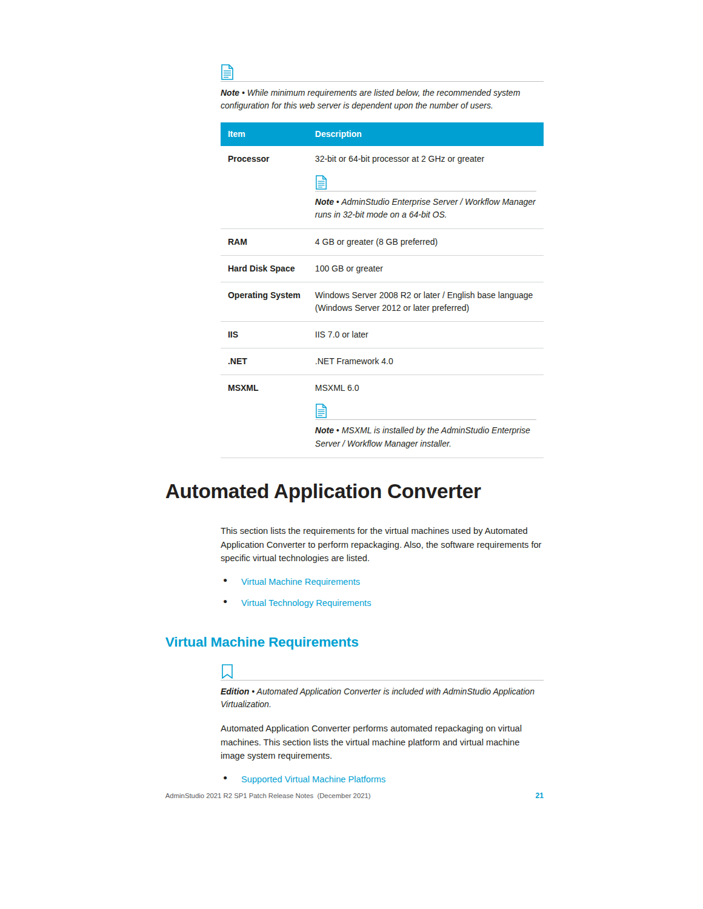Note • While minimum requirements are listed below, the recommended system configuration for this web server is dependent upon the number of users.
| Item | Description |
| --- | --- |
| Processor | 32-bit or 64-bit processor at 2 GHz or greater Note • AdminStudio Enterprise Server / Workflow Manager runs in 32-bit mode on a 64-bit OS. |
| RAM | 4 GB or greater (8 GB preferred) |
| Hard Disk Space | 100 GB or greater |
| Operating System | Windows Server 2008 R2 or later / English base language (Windows Server 2012 or later preferred) |
| IIS | IIS 7.0 or later |
| .NET | .NET Framework 4.0 |
| MSXML | MSXML 6.0 Note • MSXML is installed by the AdminStudio Enterprise Server / Workflow Manager installer. |
Automated Application Converter
This section lists the requirements for the virtual machines used by Automated Application Converter to perform repackaging. Also, the software requirements for specific virtual technologies are listed.
Virtual Machine Requirements
Virtual Technology Requirements
Virtual Machine Requirements
Edition • Automated Application Converter is included with AdminStudio Application Virtualization.
Automated Application Converter performs automated repackaging on virtual machines. This section lists the virtual machine platform and virtual machine image system requirements.
Supported Virtual Machine Platforms
AdminStudio 2021 R2 SP1 Patch Release Notes (December 2021) 21